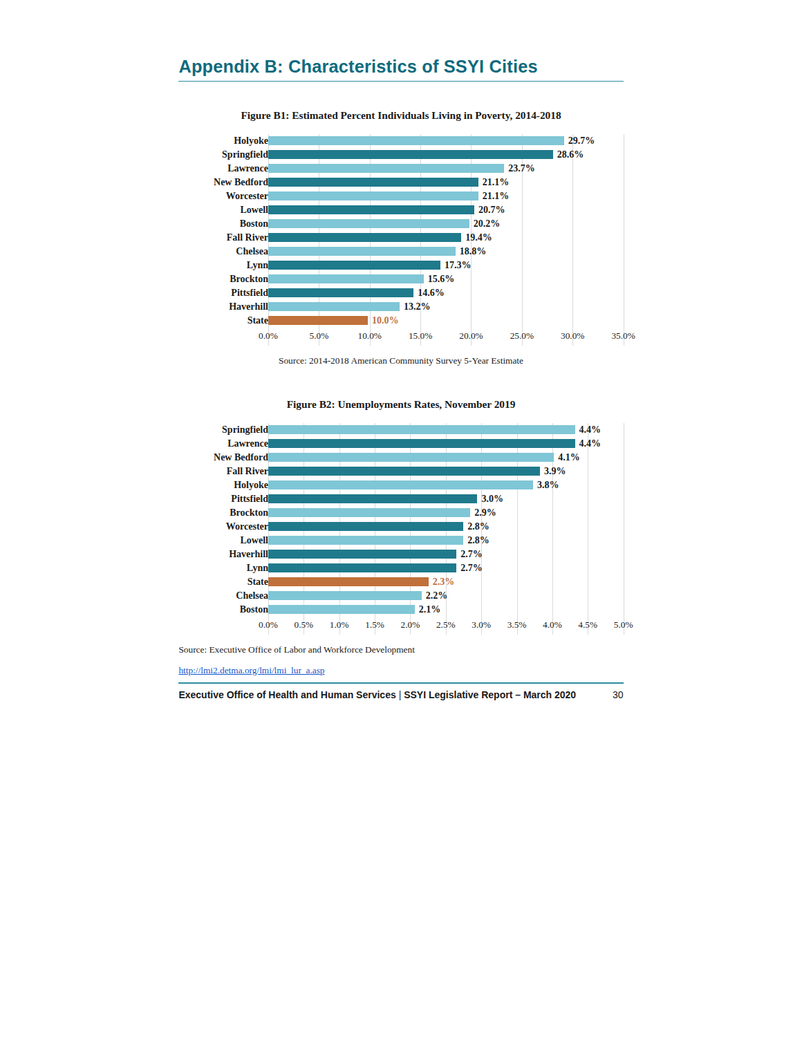Appendix B: Characteristics of SSYI Cities
Figure B1: Estimated Percent Individuals Living in Poverty, 2014-2018
| Holyoke | 29.7% |
| Springfield | 28.6% |
| Lawrence | 23.7% |
| New Bedford | 21.1% |
| Worcester | 21.1% |
| Lowell | 20.7% |
| Boston | 20.2% |
| Fall River | 19.4% |
| Chelsea | 18.8% |
| Lynn | 17.3% |
| Brockton | 15.6% |
| Pittsfield | 14.6% |
| Haverhill | 13.2% |
| State | 10.0% |
0.0% 5.0% 10.0% 15.0% 20.0% 25.0% 30.0% 35.0%
Source: 2014-2018 American Community Survey 5-Year Estimate
Figure B2: Unemployments Rates, November 2019
| Springfield | 4.4% |
| Lawrence | 4.4% |
| New Bedford | 4.1% |
| Fall River | 3.9% |
| Holyoke | 3.8% |
| Pittsfield | 3.0% |
| Brockton | 2.9% |
| Worcester | 2.8% |
| Lowell | 2.8% |
| Haverhill | 2.7% |
| Lynn | 2.7% |
| State | 2.3% |
| Chelsea | 2.2% |
| Boston | 2.1% |
0.0% 0.5% 1.0% 1.5% 2.0% 2.5% 3.0% 3.5% 4.0% 4.5% 5.0%
Source: Executive Office of Labor and Workforce Development
http://lmi2.detma.org/lmi/lmi_lur_a.asp
Executive Office of Health and Human Services | SSYI Legislative Report – March 2020
30